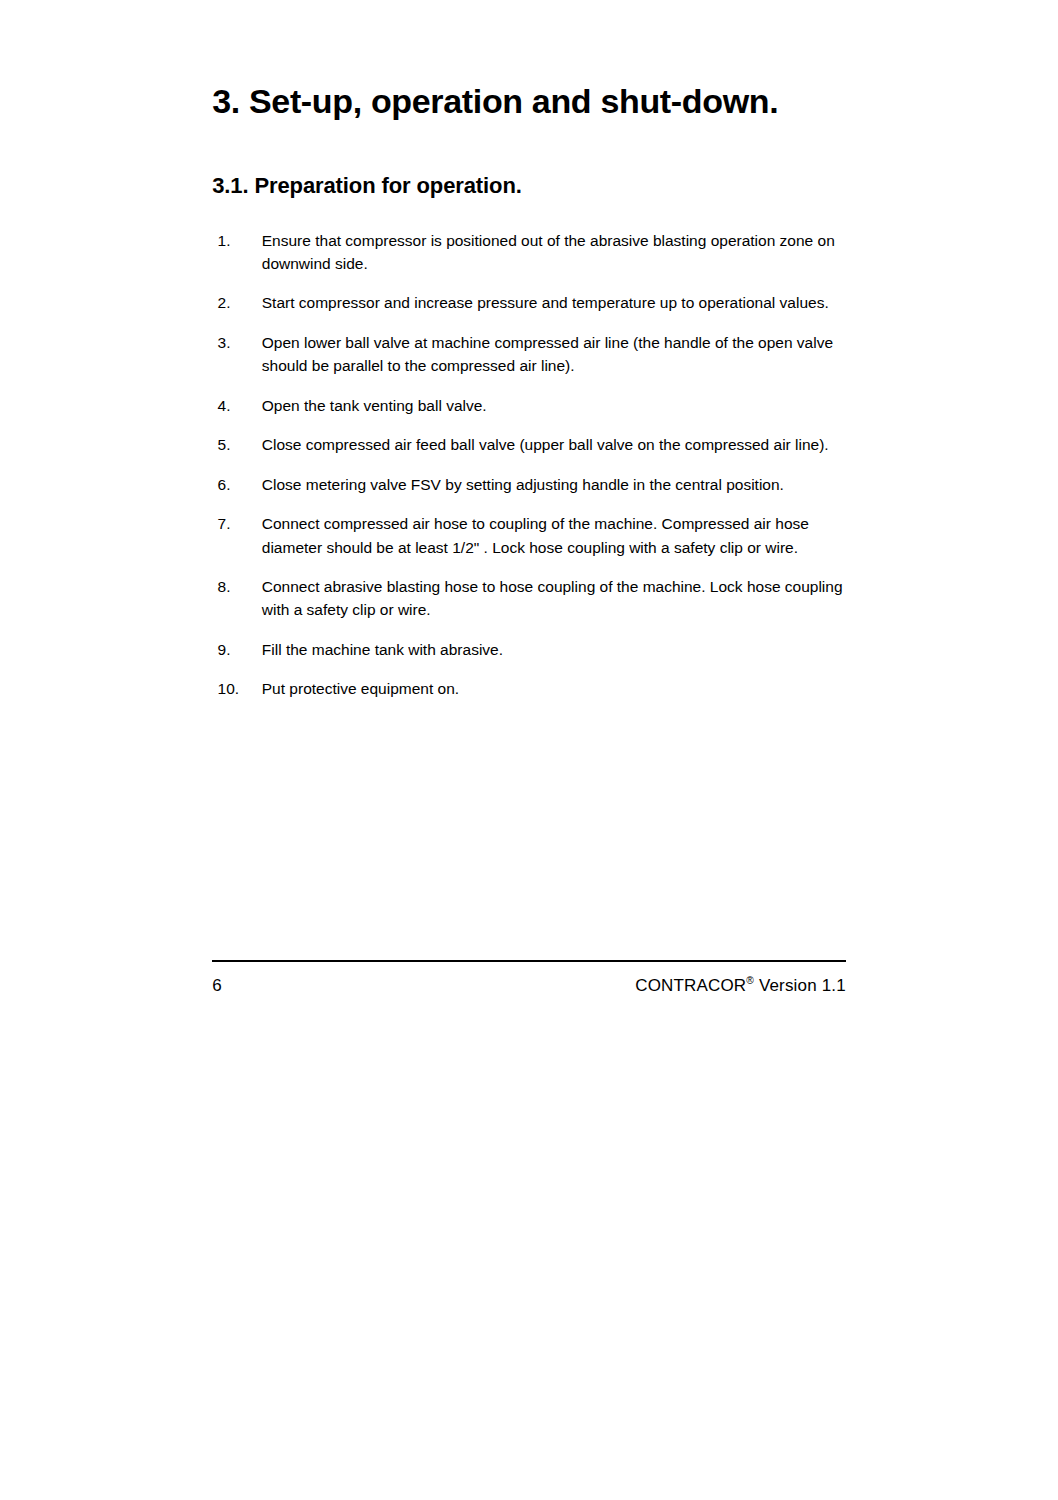3. Set-up, operation and shut-down.
3.1. Preparation for operation.
Ensure that compressor is positioned out of the abrasive blasting operation zone on downwind side.
Start compressor and increase pressure and temperature up to operational values.
Open lower ball valve at machine compressed air line (the handle of the open valve should be parallel to the compressed air line).
Open the tank venting ball valve.
Close compressed air feed ball valve (upper ball valve on the compressed air line).
Close metering valve FSV by setting adjusting handle in the central position.
Connect compressed air hose to coupling of the machine. Compressed air hose diameter should be at least 1/2" . Lock hose coupling with a safety clip or wire.
Connect abrasive blasting hose to hose coupling of the machine. Lock hose coupling with a safety clip or wire.
Fill the machine tank with abrasive.
Put protective equipment on.
6 CONTRACOR® Version 1.1